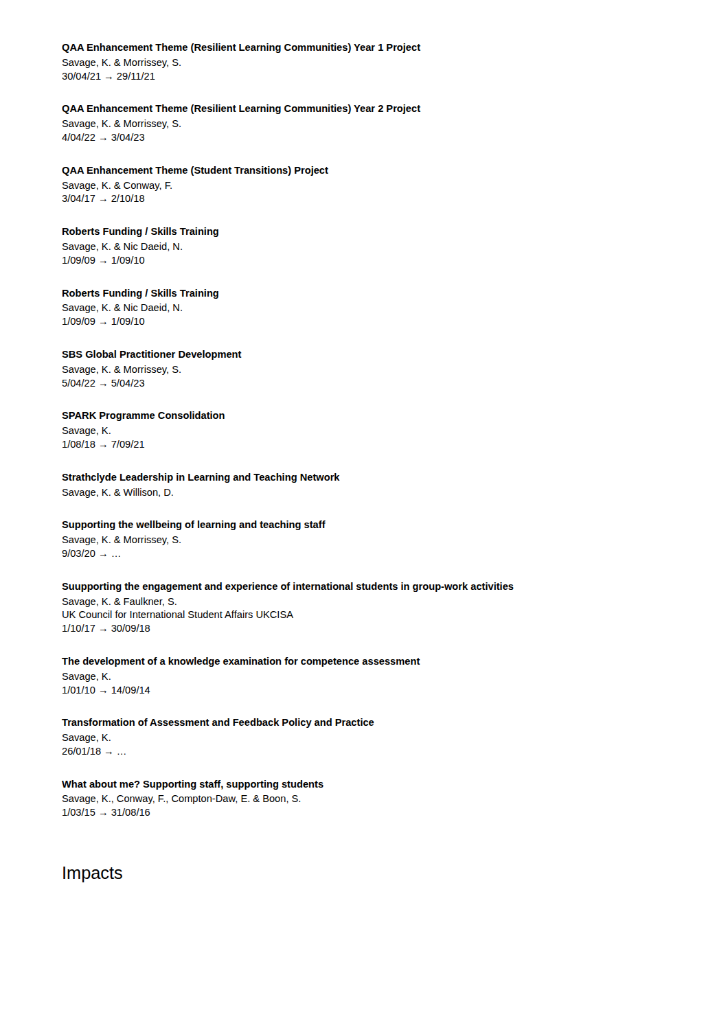QAA Enhancement Theme (Resilient Learning Communities) Year 1 Project
Savage, K. & Morrissey, S.
30/04/21 → 29/11/21
QAA Enhancement Theme (Resilient Learning Communities) Year 2 Project
Savage, K. & Morrissey, S.
4/04/22 → 3/04/23
QAA Enhancement Theme (Student Transitions) Project
Savage, K. & Conway, F.
3/04/17 → 2/10/18
Roberts Funding / Skills Training
Savage, K. & Nic Daeid, N.
1/09/09 → 1/09/10
Roberts Funding / Skills Training
Savage, K. & Nic Daeid, N.
1/09/09 → 1/09/10
SBS Global Practitioner Development
Savage, K. & Morrissey, S.
5/04/22 → 5/04/23
SPARK Programme Consolidation
Savage, K.
1/08/18 → 7/09/21
Strathclyde Leadership in Learning and Teaching Network
Savage, K. & Willison, D.
Supporting the wellbeing of learning and teaching staff
Savage, K. & Morrissey, S.
9/03/20 → …
Suupporting the engagement and experience of international students in group-work activities
Savage, K. & Faulkner, S.
UK Council for International Student Affairs UKCISA
1/10/17 → 30/09/18
The development of a knowledge examination for competence assessment
Savage, K.
1/01/10 → 14/09/14
Transformation of Assessment and Feedback Policy and Practice
Savage, K.
26/01/18 → …
What about me? Supporting staff, supporting students
Savage, K., Conway, F., Compton-Daw, E. & Boon, S.
1/03/15 → 31/08/16
Impacts